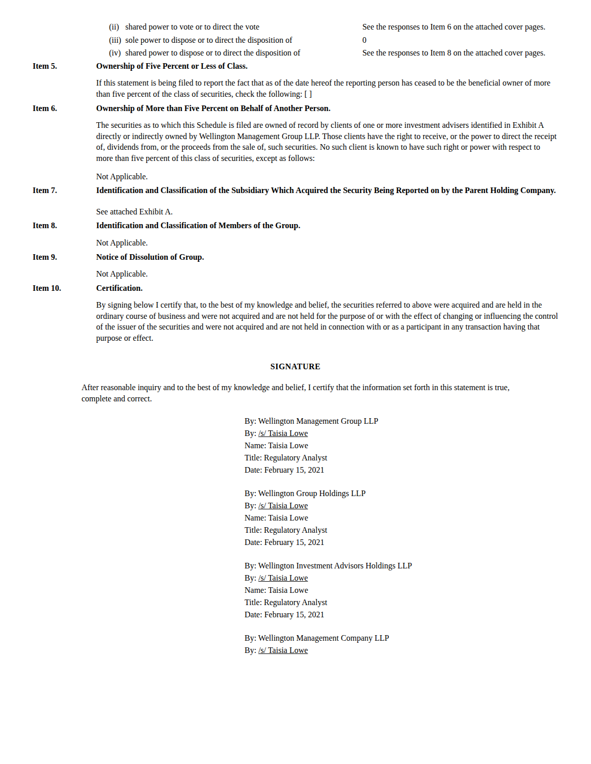| | (ii) | shared power to vote or to direct the vote | See the responses to Item 6 on the attached cover pages. |
| | (iii) | sole power to dispose or to direct the disposition of | 0 |
| | (iv) | shared power to dispose or to direct the disposition of | See the responses to Item 8 on the attached cover pages. |
| Item 5. | Ownership of Five Percent or Less of Class. |
| | If this statement is being filed to report the fact that as of the date hereof the reporting person has ceased to be the beneficial owner of more than five percent of the class of securities, check the following: [ ] |
| Item 6. | Ownership of More than Five Percent on Behalf of Another Person. |
| | The securities as to which this Schedule is filed are owned of record by clients of one or more investment advisers identified in Exhibit A directly or indirectly owned by Wellington Management Group LLP. Those clients have the right to receive, or the power to direct the receipt of, dividends from, or the proceeds from the sale of, such securities. No such client is known to have such right or power with respect to more than five percent of this class of securities, except as follows: |
| | Not Applicable. |
| Item 7. | Identification and Classification of the Subsidiary Which Acquired the Security Being Reported on by the Parent Holding Company. |
| | See attached Exhibit A. |
| Item 8. | Identification and Classification of Members of the Group. |
| | Not Applicable. |
| Item 9. | Notice of Dissolution of Group. |
| | Not Applicable. |
| Item 10. | Certification. |
| | By signing below I certify that, to the best of my knowledge and belief, the securities referred to above were acquired and are held in the ordinary course of business and were not acquired and are not held for the purpose of or with the effect of changing or influencing the control of the issuer of the securities and were not acquired and are not held in connection with or as a participant in any transaction having that purpose or effect. |
SIGNATURE
After reasonable inquiry and to the best of my knowledge and belief, I certify that the information set forth in this statement is true, complete and correct.
By: Wellington Management Group LLP
By: /s/ Taisia Lowe
Name: Taisia Lowe
Title: Regulatory Analyst
Date: February 15, 2021
By: Wellington Group Holdings LLP
By: /s/ Taisia Lowe
Name: Taisia Lowe
Title: Regulatory Analyst
Date: February 15, 2021
By: Wellington Investment Advisors Holdings LLP
By: /s/ Taisia Lowe
Name: Taisia Lowe
Title: Regulatory Analyst
Date: February 15, 2021
By: Wellington Management Company LLP
By: /s/ Taisia Lowe